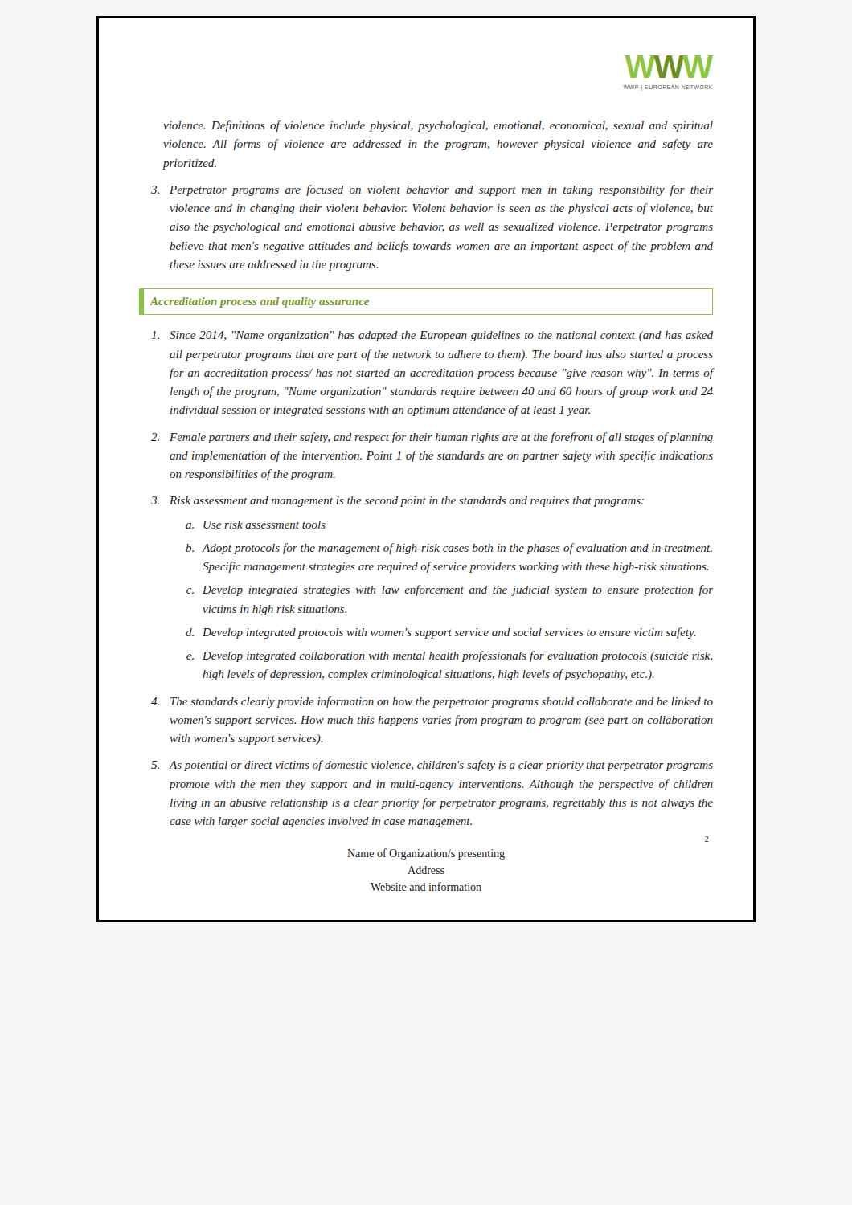WWW
WWP | EUROPEAN NETWORK
violence. Definitions of violence include physical, psychological, emotional, economical, sexual and spiritual violence. All forms of violence are addressed in the program, however physical violence and safety are prioritized.
Perpetrator programs are focused on violent behavior and support men in taking responsibility for their violence and in changing their violent behavior. Violent behavior is seen as the physical acts of violence, but also the psychological and emotional abusive behavior, as well as sexualized violence. Perpetrator programs believe that men's negative attitudes and beliefs towards women are an important aspect of the problem and these issues are addressed in the programs.
Accreditation process and quality assurance
Since 2014, "Name organization" has adapted the European guidelines to the national context (and has asked all perpetrator programs that are part of the network to adhere to them). The board has also started a process for an accreditation process/ has not started an accreditation process because "give reason why". In terms of length of the program, "Name organization" standards require between 40 and 60 hours of group work and 24 individual session or integrated sessions with an optimum attendance of at least 1 year.
Female partners and their safety, and respect for their human rights are at the forefront of all stages of planning and implementation of the intervention. Point 1 of the standards are on partner safety with specific indications on responsibilities of the program.
Risk assessment and management is the second point in the standards and requires that programs:
Use risk assessment tools
Adopt protocols for the management of high-risk cases both in the phases of evaluation and in treatment. Specific management strategies are required of service providers working with these high-risk situations.
Develop integrated strategies with law enforcement and the judicial system to ensure protection for victims in high risk situations.
Develop integrated protocols with women's support service and social services to ensure victim safety.
Develop integrated collaboration with mental health professionals for evaluation protocols (suicide risk, high levels of depression, complex criminological situations, high levels of psychopathy, etc.).
The standards clearly provide information on how the perpetrator programs should collaborate and be linked to women's support services. How much this happens varies from program to program (see part on collaboration with women's support services).
As potential or direct victims of domestic violence, children's safety is a clear priority that perpetrator programs promote with the men they support and in multi-agency interventions. Although the perspective of children living in an abusive relationship is a clear priority for perpetrator programs, regrettably this is not always the case with larger social agencies involved in case management.
2
Name of Organization/s presenting
Address
Website and information